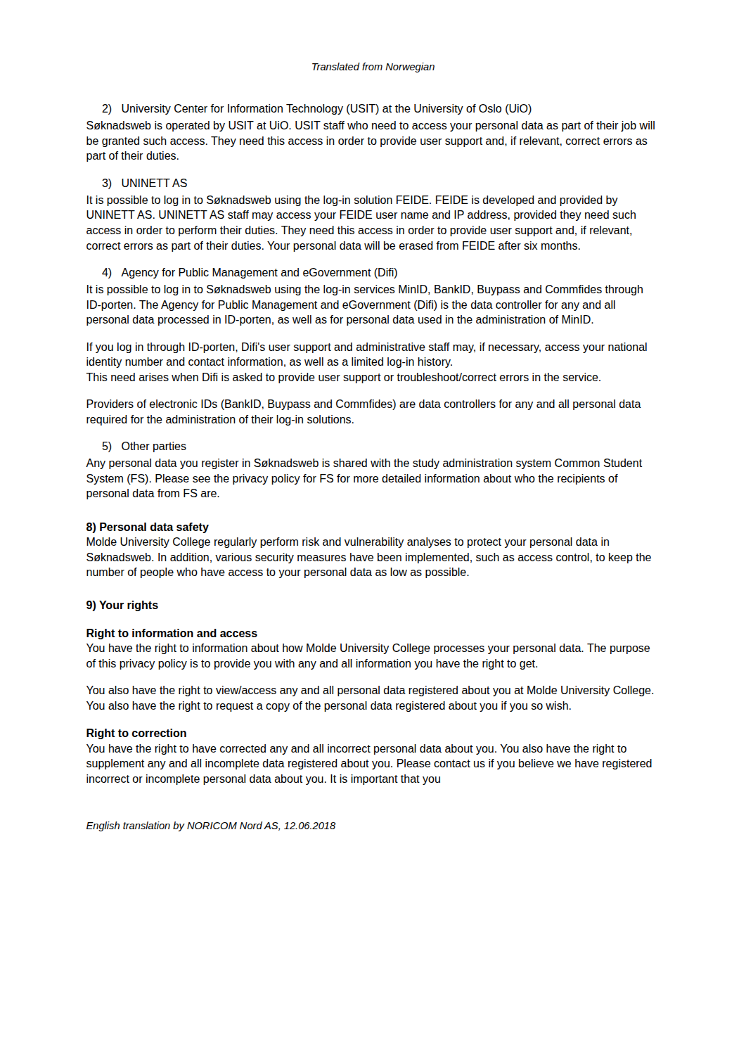Translated from Norwegian
2) University Center for Information Technology (USIT) at the University of Oslo (UiO)
Søknadsweb is operated by USIT at UiO. USIT staff who need to access your personal data as part of their job will be granted such access. They need this access in order to provide user support and, if relevant, correct errors as part of their duties.
3) UNINETT AS
It is possible to log in to Søknadsweb using the log-in solution FEIDE. FEIDE is developed and provided by UNINETT AS. UNINETT AS staff may access your FEIDE user name and IP address, provided they need such access in order to perform their duties. They need this access in order to provide user support and, if relevant, correct errors as part of their duties. Your personal data will be erased from FEIDE after six months.
4) Agency for Public Management and eGovernment (Difi)
It is possible to log in to Søknadsweb using the log-in services MinID, BankID, Buypass and Commfides through ID-porten. The Agency for Public Management and eGovernment (Difi) is the data controller for any and all personal data processed in ID-porten, as well as for personal data used in the administration of MinID.
If you log in through ID-porten, Difi's user support and administrative staff may, if necessary, access your national identity number and contact information, as well as a limited log-in history.
This need arises when Difi is asked to provide user support or troubleshoot/correct errors in the service.
Providers of electronic IDs (BankID, Buypass and Commfides) are data controllers for any and all personal data required for the administration of their log-in solutions.
5) Other parties
Any personal data you register in Søknadsweb is shared with the study administration system Common Student System (FS). Please see the privacy policy for FS for more detailed information about who the recipients of personal data from FS are.
8) Personal data safety
Molde University College regularly perform risk and vulnerability analyses to protect your personal data in Søknadsweb. In addition, various security measures have been implemented, such as access control, to keep the number of people who have access to your personal data as low as possible.
9) Your rights
Right to information and access
You have the right to information about how Molde University College processes your personal data. The purpose of this privacy policy is to provide you with any and all information you have the right to get.
You also have the right to view/access any and all personal data registered about you at Molde University College. You also have the right to request a copy of the personal data registered about you if you so wish.
Right to correction
You have the right to have corrected any and all incorrect personal data about you. You also have the right to supplement any and all incomplete data registered about you. Please contact us if you believe we have registered incorrect or incomplete personal data about you. It is important that you
English translation by NORICOM Nord AS, 12.06.2018